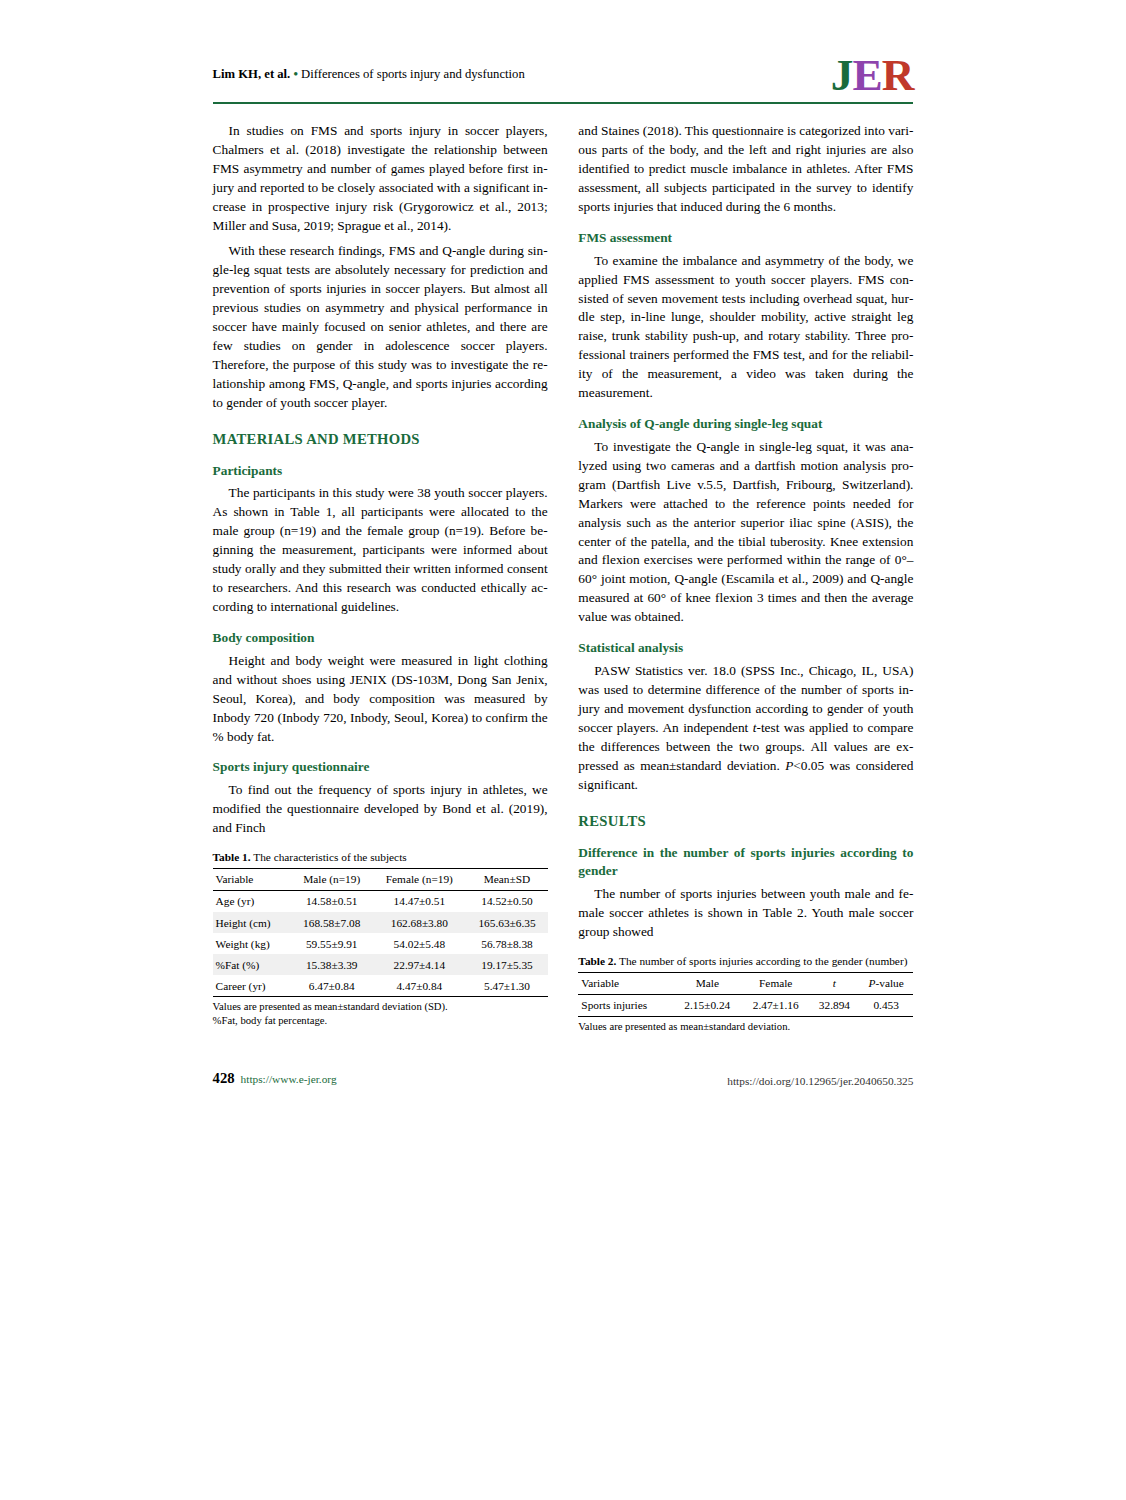Lim KH, et al. • Differences of sports injury and dysfunction
JER
In studies on FMS and sports injury in soccer players, Chalmers et al. (2018) investigate the relationship between FMS asymmetry and number of games played before first injury and reported to be closely associated with a significant increase in prospective injury risk (Grygorowicz et al., 2013; Miller and Susa, 2019; Sprague et al., 2014).
With these research findings, FMS and Q-angle during single-leg squat tests are absolutely necessary for prediction and prevention of sports injuries in soccer players. But almost all previous studies on asymmetry and physical performance in soccer have mainly focused on senior athletes, and there are few studies on gender in adolescence soccer players. Therefore, the purpose of this study was to investigate the relationship among FMS, Q-angle, and sports injuries according to gender of youth soccer player.
Materials and Methods
Participants
The participants in this study were 38 youth soccer players. As shown in Table 1, all participants were allocated to the male group (n=19) and the female group (n=19). Before beginning the measurement, participants were informed about study orally and they submitted their written informed consent to researchers. And this research was conducted ethically according to international guidelines.
Body composition
Height and body weight were measured in light clothing and without shoes using JENIX (DS-103M, Dong San Jenix, Seoul, Korea), and body composition was measured by Inbody 720 (Inbody 720, Inbody, Seoul, Korea) to confirm the % body fat.
Sports injury questionnaire
To find out the frequency of sports injury in athletes, we modified the questionnaire developed by Bond et al. (2019), and Finch
Table 1. The characteristics of the subjects
| Variable | Male (n=19) | Female (n=19) | Mean±SD |
| --- | --- | --- | --- |
| Age (yr) | 14.58±0.51 | 14.47±0.51 | 14.52±0.50 |
| Height (cm) | 168.58±7.08 | 162.68±3.80 | 165.63±6.35 |
| Weight (kg) | 59.55±9.91 | 54.02±5.48 | 56.78±8.38 |
| %Fat (%) | 15.38±3.39 | 22.97±4.14 | 19.17±5.35 |
| Career (yr) | 6.47±0.84 | 4.47±0.84 | 5.47±1.30 |
Values are presented as mean±standard deviation (SD).
%Fat, body fat percentage.
and Staines (2018). This questionnaire is categorized into various parts of the body, and the left and right injuries are also identified to predict muscle imbalance in athletes. After FMS assessment, all subjects participated in the survey to identify sports injuries that induced during the 6 months.
FMS assessment
To examine the imbalance and asymmetry of the body, we applied FMS assessment to youth soccer players. FMS consisted of seven movement tests including overhead squat, hurdle step, in-line lunge, shoulder mobility, active straight leg raise, trunk stability push-up, and rotary stability. Three professional trainers performed the FMS test, and for the reliability of the measurement, a video was taken during the measurement.
Analysis of Q-angle during single-leg squat
To investigate the Q-angle in single-leg squat, it was analyzed using two cameras and a dartfish motion analysis program (Dartfish Live v.5.5, Dartfish, Fribourg, Switzerland). Markers were attached to the reference points needed for analysis such as the anterior superior iliac spine (ASIS), the center of the patella, and the tibial tuberosity. Knee extension and flexion exercises were performed within the range of 0°–60° joint motion, Q-angle (Escamila et al., 2009) and Q-angle measured at 60° of knee flexion 3 times and then the average value was obtained.
Statistical analysis
PASW Statistics ver. 18.0 (SPSS Inc., Chicago, IL, USA) was used to determine difference of the number of sports injury and movement dysfunction according to gender of youth soccer players. An independent t-test was applied to compare the differences between the two groups. All values are expressed as mean±standard deviation. P<0.05 was considered significant.
Results
Difference in the number of sports injuries according to gender
The number of sports injuries between youth male and female soccer athletes is shown in Table 2. Youth male soccer group showed
Table 2. The number of sports injuries according to the gender (number)
| Variable | Male | Female | t | P -value |
| --- | --- | --- | --- | --- |
| Sports injuries | 2.15±0.24 | 2.47±1.16 | 32.894 | 0.453 |
Values are presented as mean±standard deviation.
428 https://www.e-jer.org
https://doi.org/10.12965/jer.2040650.325